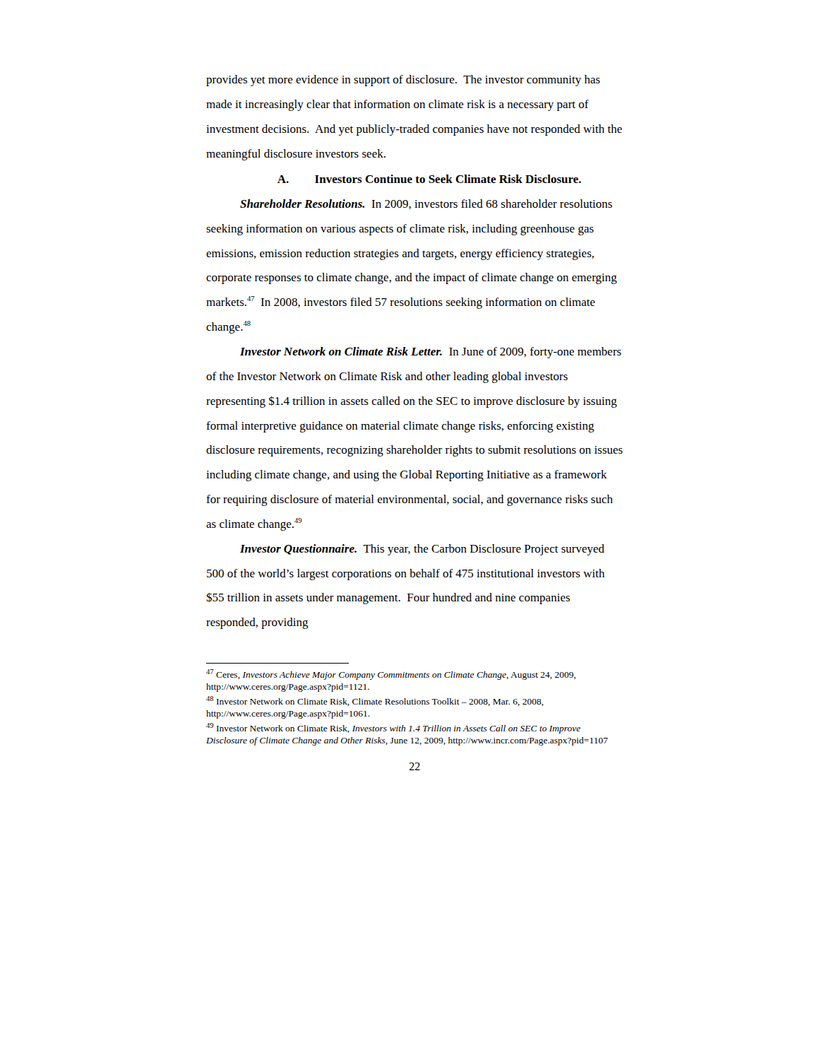provides yet more evidence in support of disclosure. The investor community has made it increasingly clear that information on climate risk is a necessary part of investment decisions. And yet publicly-traded companies have not responded with the meaningful disclosure investors seek.
A. Investors Continue to Seek Climate Risk Disclosure.
Shareholder Resolutions. In 2009, investors filed 68 shareholder resolutions seeking information on various aspects of climate risk, including greenhouse gas emissions, emission reduction strategies and targets, energy efficiency strategies, corporate responses to climate change, and the impact of climate change on emerging markets.47 In 2008, investors filed 57 resolutions seeking information on climate change.48
Investor Network on Climate Risk Letter. In June of 2009, forty-one members of the Investor Network on Climate Risk and other leading global investors representing $1.4 trillion in assets called on the SEC to improve disclosure by issuing formal interpretive guidance on material climate change risks, enforcing existing disclosure requirements, recognizing shareholder rights to submit resolutions on issues including climate change, and using the Global Reporting Initiative as a framework for requiring disclosure of material environmental, social, and governance risks such as climate change.49
Investor Questionnaire. This year, the Carbon Disclosure Project surveyed 500 of the world’s largest corporations on behalf of 475 institutional investors with $55 trillion in assets under management. Four hundred and nine companies responded, providing
47 Ceres, Investors Achieve Major Company Commitments on Climate Change, August 24, 2009, http://www.ceres.org/Page.aspx?pid=1121.
48 Investor Network on Climate Risk, Climate Resolutions Toolkit – 2008, Mar. 6, 2008, http://www.ceres.org/Page.aspx?pid=1061.
49 Investor Network on Climate Risk, Investors with 1.4 Trillion in Assets Call on SEC to Improve Disclosure of Climate Change and Other Risks, June 12, 2009, http://www.incr.com/Page.aspx?pid=1107
22